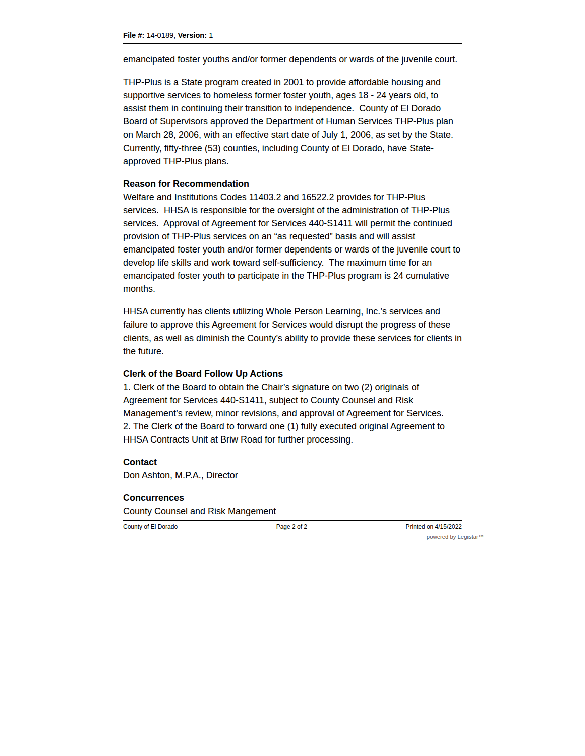File #: 14-0189, Version: 1
emancipated foster youths and/or former dependents or wards of the juvenile court.
THP-Plus is a State program created in 2001 to provide affordable housing and supportive services to homeless former foster youth, ages 18 - 24 years old, to assist them in continuing their transition to independence. County of El Dorado Board of Supervisors approved the Department of Human Services THP-Plus plan on March 28, 2006, with an effective start date of July 1, 2006, as set by the State. Currently, fifty-three (53) counties, including County of El Dorado, have State-approved THP-Plus plans.
Reason for Recommendation
Welfare and Institutions Codes 11403.2 and 16522.2 provides for THP-Plus services. HHSA is responsible for the oversight of the administration of THP-Plus services. Approval of Agreement for Services 440-S1411 will permit the continued provision of THP-Plus services on an “as requested” basis and will assist emancipated foster youth and/or former dependents or wards of the juvenile court to develop life skills and work toward self-sufficiency. The maximum time for an emancipated foster youth to participate in the THP-Plus program is 24 cumulative months.
HHSA currently has clients utilizing Whole Person Learning, Inc.’s services and failure to approve this Agreement for Services would disrupt the progress of these clients, as well as diminish the County’s ability to provide these services for clients in the future.
Clerk of the Board Follow Up Actions
1. Clerk of the Board to obtain the Chair’s signature on two (2) originals of Agreement for Services 440-S1411, subject to County Counsel and Risk Management’s review, minor revisions, and approval of Agreement for Services.
2. The Clerk of the Board to forward one (1) fully executed original Agreement to HHSA Contracts Unit at Briw Road for further processing.
Contact
Don Ashton, M.P.A., Director
Concurrences
County Counsel and Risk Mangement
County of El Dorado
Page 2 of 2
Printed on 4/15/2022
powered by Legistar™